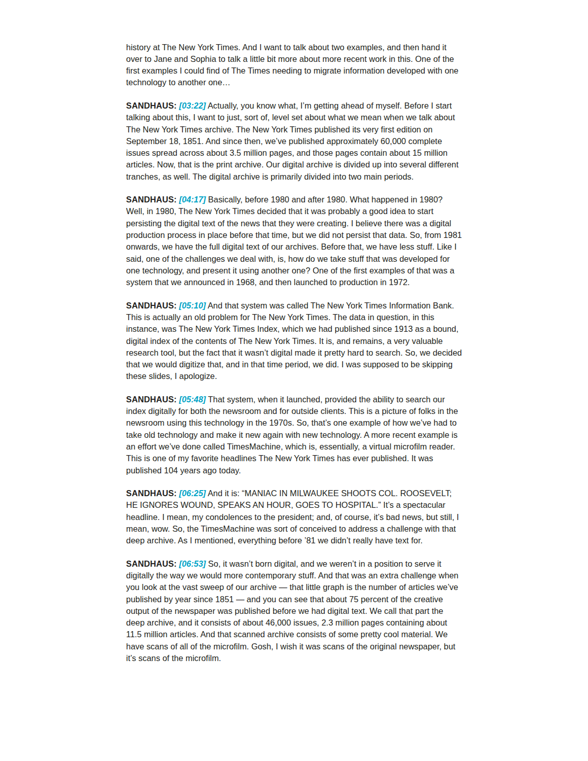history at The New York Times. And I want to talk about two examples, and then hand it over to Jane and Sophia to talk a little bit more about more recent work in this. One of the first examples I could find of The Times needing to migrate information developed with one technology to another one…
SANDHAUS: [03:22] Actually, you know what, I’m getting ahead of myself. Before I start talking about this, I want to just, sort of, level set about what we mean when we talk about The New York Times archive. The New York Times published its very first edition on September 18, 1851. And since then, we’ve published approximately 60,000 complete issues spread across about 3.5 million pages, and those pages contain about 15 million articles. Now, that is the print archive. Our digital archive is divided up into several different tranches, as well. The digital archive is primarily divided into two main periods.
SANDHAUS: [04:17] Basically, before 1980 and after 1980. What happened in 1980? Well, in 1980, The New York Times decided that it was probably a good idea to start persisting the digital text of the news that they were creating. I believe there was a digital production process in place before that time, but we did not persist that data. So, from 1981 onwards, we have the full digital text of our archives. Before that, we have less stuff. Like I said, one of the challenges we deal with, is, how do we take stuff that was developed for one technology, and present it using another one? One of the first examples of that was a system that we announced in 1968, and then launched to production in 1972.
SANDHAUS: [05:10] And that system was called The New York Times Information Bank. This is actually an old problem for The New York Times. The data in question, in this instance, was The New York Times Index, which we had published since 1913 as a bound, digital index of the contents of The New York Times. It is, and remains, a very valuable research tool, but the fact that it wasn’t digital made it pretty hard to search. So, we decided that we would digitize that, and in that time period, we did. I was supposed to be skipping these slides, I apologize.
SANDHAUS: [05:48] That system, when it launched, provided the ability to search our index digitally for both the newsroom and for outside clients. This is a picture of folks in the newsroom using this technology in the 1970s. So, that’s one example of how we’ve had to take old technology and make it new again with new technology. A more recent example is an effort we’ve done called TimesMachine, which is, essentially, a virtual microfilm reader. This is one of my favorite headlines The New York Times has ever published. It was published 104 years ago today.
SANDHAUS: [06:25] And it is: “MANIAC IN MILWAUKEE SHOOTS COL. ROOSEVELT; HE IGNORES WOUND, SPEAKS AN HOUR, GOES TO HOSPITAL.” It’s a spectacular headline. I mean, my condolences to the president; and, of course, it’s bad news, but still, I mean, wow. So, the TimesMachine was sort of conceived to address a challenge with that deep archive. As I mentioned, everything before ’81 we didn’t really have text for.
SANDHAUS: [06:53] So, it wasn’t born digital, and we weren’t in a position to serve it digitally the way we would more contemporary stuff. And that was an extra challenge when you look at the vast sweep of our archive — that little graph is the number of articles we’ve published by year since 1851 — and you can see that about 75 percent of the creative output of the newspaper was published before we had digital text. We call that part the deep archive, and it consists of about 46,000 issues, 2.3 million pages containing about 11.5 million articles. And that scanned archive consists of some pretty cool material. We have scans of all of the microfilm. Gosh, I wish it was scans of the original newspaper, but it’s scans of the microfilm.